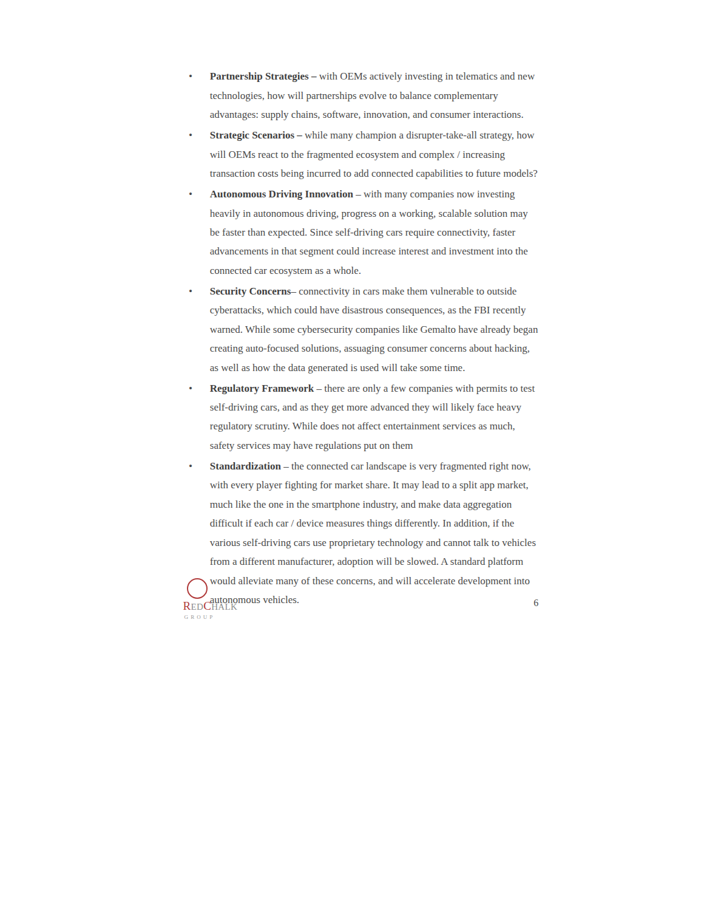Partnership Strategies – with OEMs actively investing in telematics and new technologies, how will partnerships evolve to balance complementary advantages: supply chains, software, innovation, and consumer interactions.
Strategic Scenarios – while many champion a disrupter-take-all strategy, how will OEMs react to the fragmented ecosystem and complex / increasing transaction costs being incurred to add connected capabilities to future models?
Autonomous Driving Innovation – with many companies now investing heavily in autonomous driving, progress on a working, scalable solution may be faster than expected. Since self-driving cars require connectivity, faster advancements in that segment could increase interest and investment into the connected car ecosystem as a whole.
Security Concerns– connectivity in cars make them vulnerable to outside cyberattacks, which could have disastrous consequences, as the FBI recently warned. While some cybersecurity companies like Gemalto have already began creating auto-focused solutions, assuaging consumer concerns about hacking, as well as how the data generated is used will take some time.
Regulatory Framework – there are only a few companies with permits to test self-driving cars, and as they get more advanced they will likely face heavy regulatory scrutiny. While does not affect entertainment services as much, safety services may have regulations put on them
Standardization – the connected car landscape is very fragmented right now, with every player fighting for market share. It may lead to a split app market, much like the one in the smartphone industry, and make data aggregation difficult if each car / device measures things differently. In addition, if the various self-driving cars use proprietary technology and cannot talk to vehicles from a different manufacturer, adoption will be slowed. A standard platform would alleviate many of these concerns, and will accelerate development into autonomous vehicles.
REDCHALK
GROUP
6